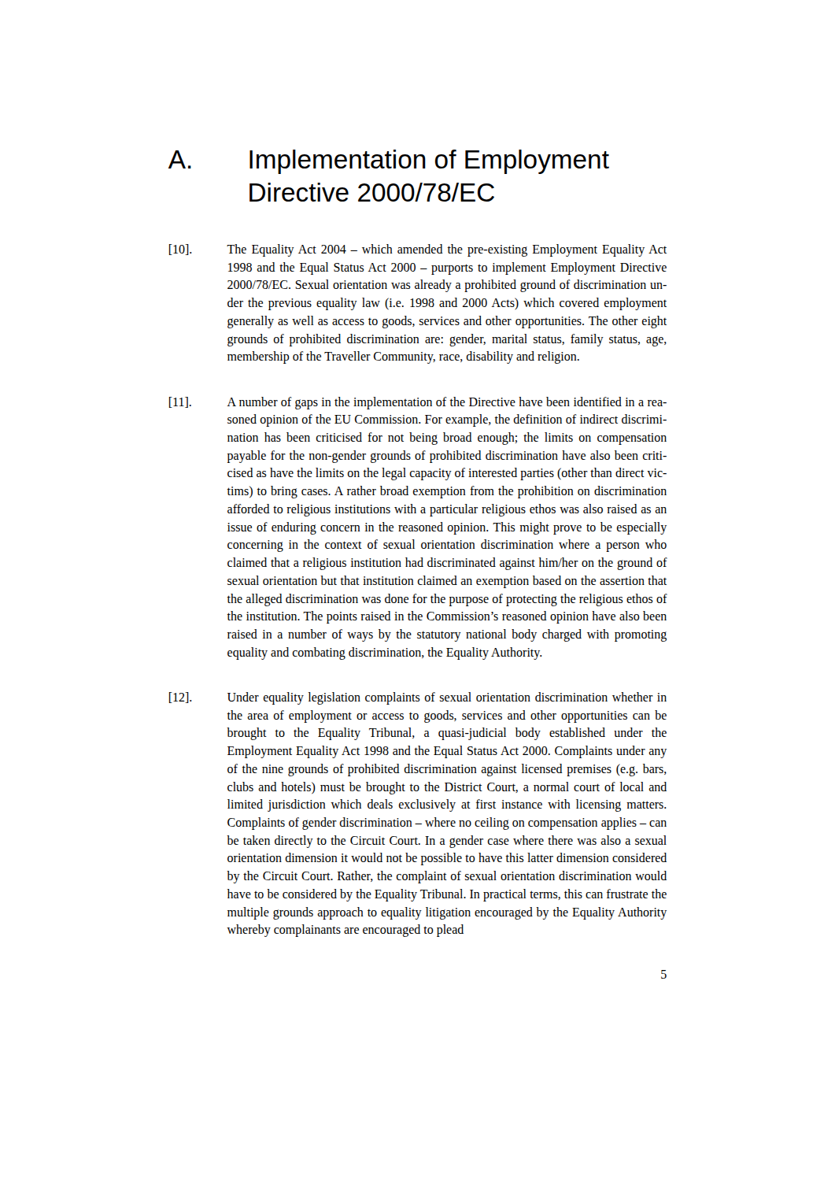A. Implementation of Employment Directive 2000/78/EC
[10].
The Equality Act 2004 – which amended the pre-existing Employment Equality Act 1998 and the Equal Status Act 2000 – purports to implement Employment Directive 2000/78/EC. Sexual orientation was already a prohibited ground of discrimination under the previous equality law (i.e. 1998 and 2000 Acts) which covered employment generally as well as access to goods, services and other opportunities. The other eight grounds of prohibited discrimination are: gender, marital status, family status, age, membership of the Traveller Community, race, disability and religion.
[11].
A number of gaps in the implementation of the Directive have been identified in a reasoned opinion of the EU Commission. For example, the definition of indirect discrimination has been criticised for not being broad enough; the limits on compensation payable for the non-gender grounds of prohibited discrimination have also been criticised as have the limits on the legal capacity of interested parties (other than direct victims) to bring cases. A rather broad exemption from the prohibition on discrimination afforded to religious institutions with a particular religious ethos was also raised as an issue of enduring concern in the reasoned opinion. This might prove to be especially concerning in the context of sexual orientation discrimination where a person who claimed that a religious institution had discriminated against him/her on the ground of sexual orientation but that institution claimed an exemption based on the assertion that the alleged discrimination was done for the purpose of protecting the religious ethos of the institution. The points raised in the Commission’s reasoned opinion have also been raised in a number of ways by the statutory national body charged with promoting equality and combating discrimination, the Equality Authority.
[12].
Under equality legislation complaints of sexual orientation discrimination whether in the area of employment or access to goods, services and other opportunities can be brought to the Equality Tribunal, a quasi-judicial body established under the Employment Equality Act 1998 and the Equal Status Act 2000. Complaints under any of the nine grounds of prohibited discrimination against licensed premises (e.g. bars, clubs and hotels) must be brought to the District Court, a normal court of local and limited jurisdiction which deals exclusively at first instance with licensing matters. Complaints of gender discrimination – where no ceiling on compensation applies – can be taken directly to the Circuit Court. In a gender case where there was also a sexual orientation dimension it would not be possible to have this latter dimension considered by the Circuit Court. Rather, the complaint of sexual orientation discrimination would have to be considered by the Equality Tribunal. In practical terms, this can frustrate the multiple grounds approach to equality litigation encouraged by the Equality Authority whereby complainants are encouraged to plead
5